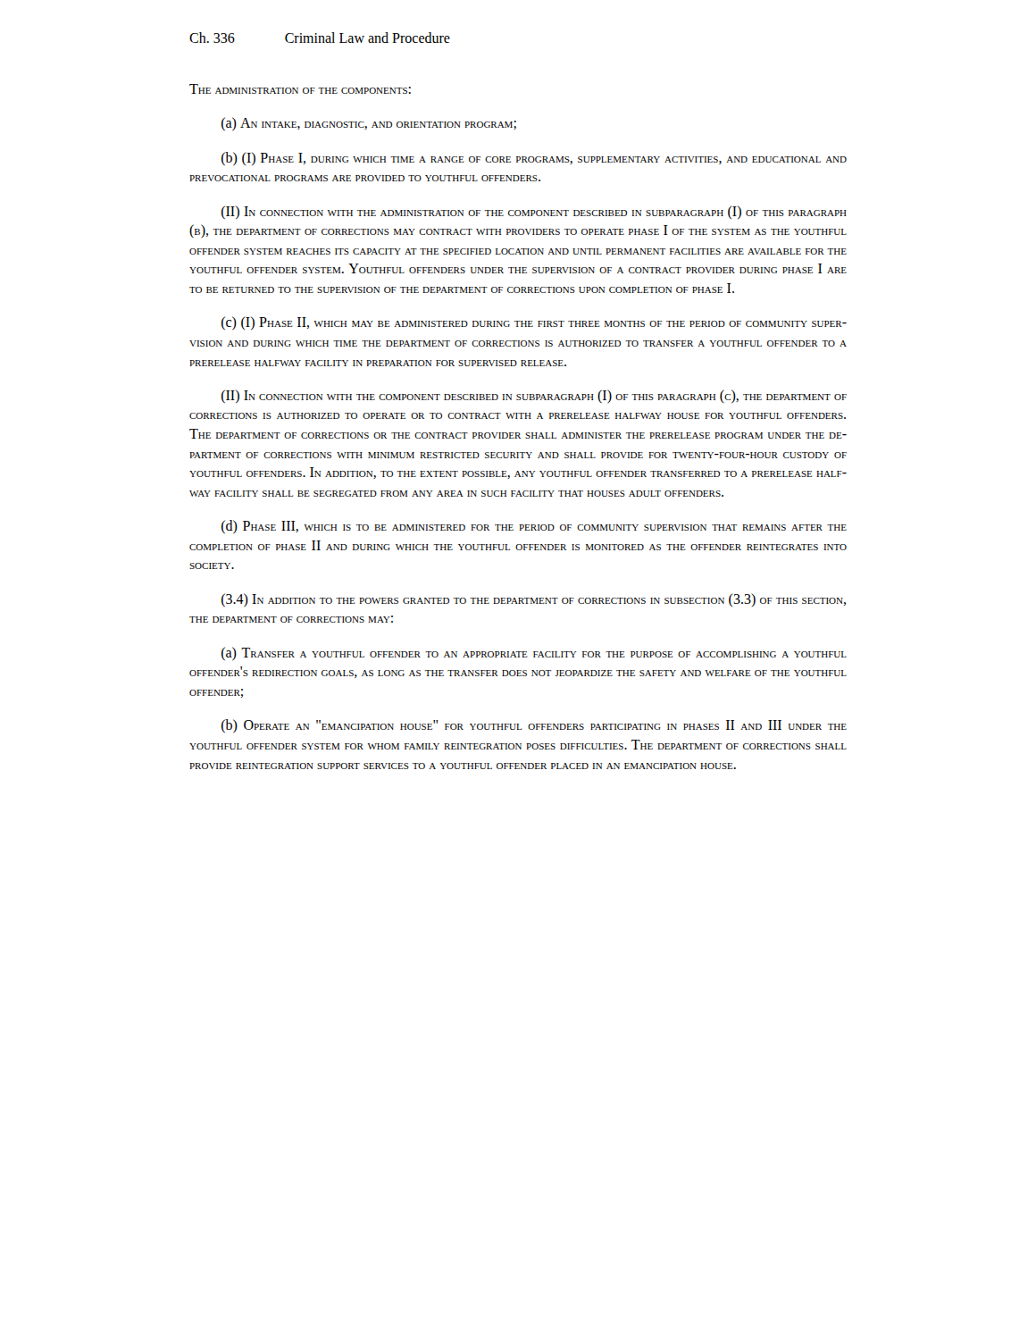Ch. 336 Criminal Law and Procedure
The administration of the components:
(a) An intake, diagnostic, and orientation program;
(b) (I) Phase I, during which time a range of core programs, supplementary activities, and educational and prevocational programs are provided to youthful offenders.
(II) In connection with the administration of the component described in subparagraph (I) of this paragraph (b), the department of corrections may contract with providers to operate phase I of the system as the youthful offender system reaches its capacity at the specified location and until permanent facilities are available for the youthful offender system. Youthful offenders under the supervision of a contract provider during phase I are to be returned to the supervision of the department of corrections upon completion of phase I.
(c) (I) Phase II, which may be administered during the first three months of the period of community supervision and during which time the department of corrections is authorized to transfer a youthful offender to a prerelease halfway facility in preparation for supervised release.
(II) In connection with the component described in subparagraph (I) of this paragraph (c), the department of corrections is authorized to operate or to contract with a prerelease halfway house for youthful offenders. The department of corrections or the contract provider shall administer the prerelease program under the department of corrections with minimum restricted security and shall provide for twenty-four-hour custody of youthful offenders. In addition, to the extent possible, any youthful offender transferred to a prerelease halfway facility shall be segregated from any area in such facility that houses adult offenders.
(d) Phase III, which is to be administered for the period of community supervision that remains after the completion of phase II and during which the youthful offender is monitored as the offender reintegrates into society.
(3.4) In addition to the powers granted to the department of corrections in subsection (3.3) of this section, the department of corrections may:
(a) Transfer a youthful offender to an appropriate facility for the purpose of accomplishing a youthful offender's redirection goals, as long as the transfer does not jeopardize the safety and welfare of the youthful offender;
(b) Operate an "emancipation house" for youthful offenders participating in phases II and III under the youthful offender system for whom family reintegration poses difficulties. The department of corrections shall provide reintegration support services to a youthful offender placed in an emancipation house.